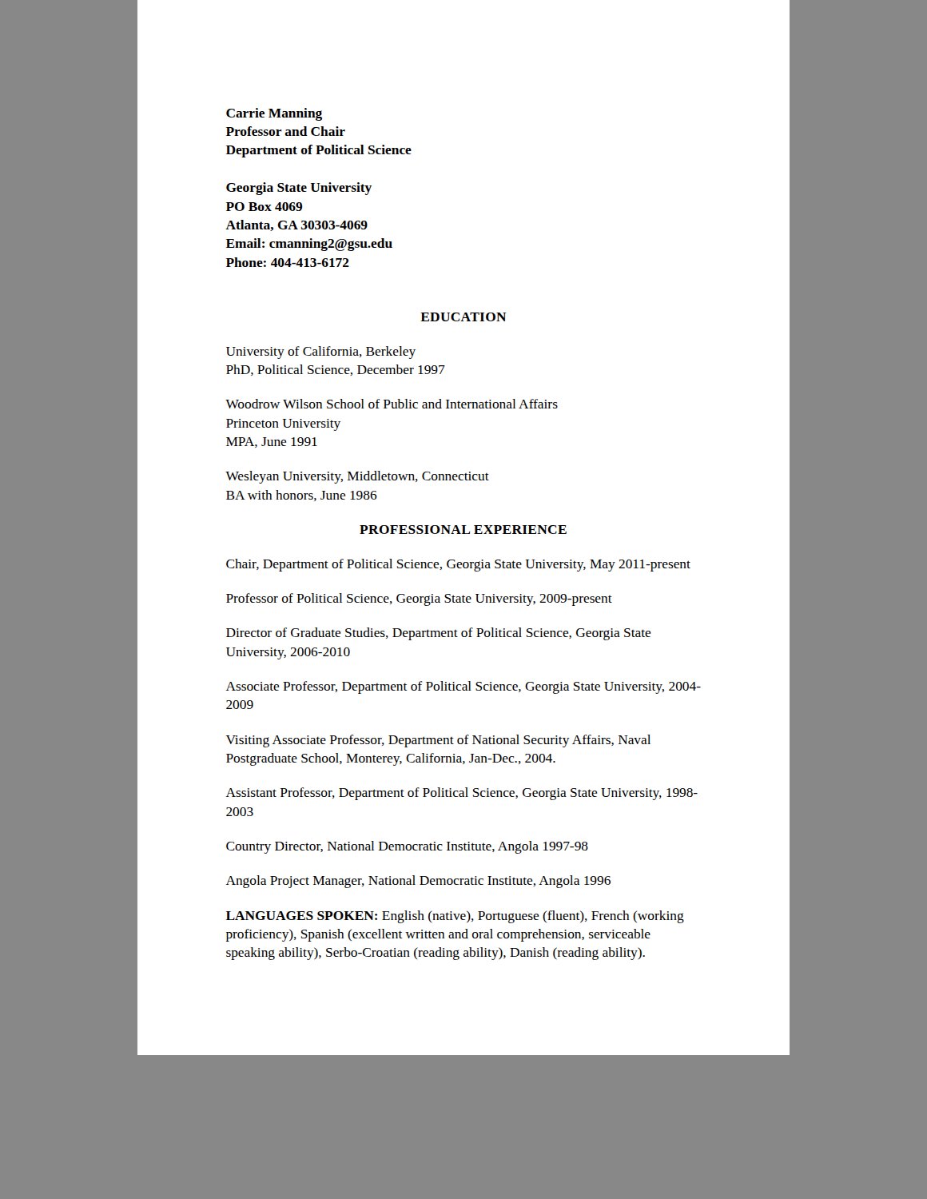Carrie Manning
Professor and Chair
Department of Political Science
Georgia State University
PO Box 4069
Atlanta, GA 30303-4069
Email: cmanning2@gsu.edu
Phone: 404-413-6172
EDUCATION
University of California, Berkeley
PhD, Political Science, December 1997
Woodrow Wilson School of Public and International Affairs
Princeton University
MPA, June 1991
Wesleyan University, Middletown, Connecticut
BA with honors, June 1986
PROFESSIONAL EXPERIENCE
Chair, Department of Political Science, Georgia State University, May 2011-present
Professor of Political Science, Georgia State University, 2009-present
Director of Graduate Studies, Department of Political Science, Georgia State University, 2006-2010
Associate Professor, Department of Political Science, Georgia State University, 2004-2009
Visiting Associate Professor, Department of National Security Affairs, Naval Postgraduate School, Monterey, California, Jan-Dec., 2004.
Assistant Professor, Department of Political Science, Georgia State University, 1998-2003
Country Director, National Democratic Institute, Angola 1997-98
Angola Project Manager, National Democratic Institute, Angola 1996
LANGUAGES SPOKEN: English (native), Portuguese (fluent), French (working proficiency), Spanish (excellent written and oral comprehension, serviceable speaking ability), Serbo-Croatian (reading ability), Danish (reading ability).